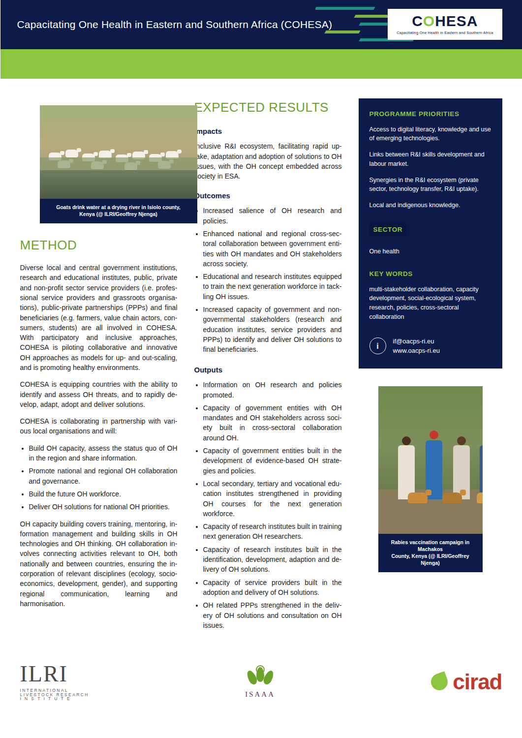Capacitating One Health in Eastern and Southern Africa (COHESA)
COHESA
Capacitating One Health in Eastern and Southern Africa
Goats drink water at a drying river in Isiolo county,
Kenya (@ ILRI/Geoffrey Njenga)
METHOD
Diverse local and central government institutions, research and educational institutes, public, private and non-profit sector service providers (i.e. professional service providers and grassroots organisations), public-private partnerships (PPPs) and final beneficiaries (e.g. farmers, value chain actors, consumers, students) are all involved in COHESA. With participatory and inclusive approaches, COHESA is piloting collaborative and innovative OH approaches as models for up- and out-scaling, and is promoting healthy environments.
COHESA is equipping countries with the ability to identify and assess OH threats, and to rapidly develop, adapt, adopt and deliver solutions.
COHESA is collaborating in partnership with various local organisations and will:
Build OH capacity, assess the status quo of OH in the region and share information.
Promote national and regional OH collaboration and governance.
Build the future OH workforce.
Deliver OH solutions for national OH priorities.
OH capacity building covers training, mentoring, information management and building skills in OH technologies and OH thinking. OH collaboration involves connecting activities relevant to OH, both nationally and between countries, ensuring the incorporation of relevant disciplines (ecology, socio-economics, development, gender), and supporting regional communication, learning and harmonisation.
EXPECTED RESULTS
Impacts
Inclusive R&I ecosystem, facilitating rapid uptake, adaptation and adoption of solutions to OH issues, with the OH concept embedded across society in ESA.
Outcomes
Increased salience of OH research and policies.
Enhanced national and regional cross-sectoral collaboration between government entities with OH mandates and OH stakeholders across society.
Educational and research institutes equipped to train the next generation workforce in tackling OH issues.
Increased capacity of government and non-governmental stakeholders (research and education institutes, service providers and PPPs) to identify and deliver OH solutions to final beneficiaries.
Outputs
Information on OH research and policies promoted.
Capacity of government entities with OH mandates and OH stakeholders across society built in cross-sectoral collaboration around OH.
Capacity of government entities built in the development of evidence-based OH strategies and policies.
Local secondary, tertiary and vocational education institutes strengthened in providing OH courses for the next generation workforce.
Capacity of research institutes built in training next generation OH researchers.
Capacity of research institutes built in the identification, development, adaption and delivery of OH solutions.
Capacity of service providers built in the adoption and delivery of OH solutions.
OH related PPPs strengthened in the delivery of OH solutions and consultation on OH issues.
Programme priorities
Access to digital literacy, knowledge and use of emerging technologies.
Links between R&I skills development and labour market.
Synergies in the R&I ecosystem (private sector, technology transfer, R&I uptake).
Local and indigenous knowledge.
Sector
One health
Key words
multi-stakeholder collaboration, capacity development, social-ecological system, research, policies, cross-sectoral collaboration
i
if@oacps-ri.eu
www.oacps-ri.eu
Rabies vaccination campaign in Machakos
County, Kenya (@ ILRI/Geoffrey Njenga)
ILRI
INTERNATIONAL
LIVESTOCK RESEARCH
I N S T I T U T E
ISAAA
cirad